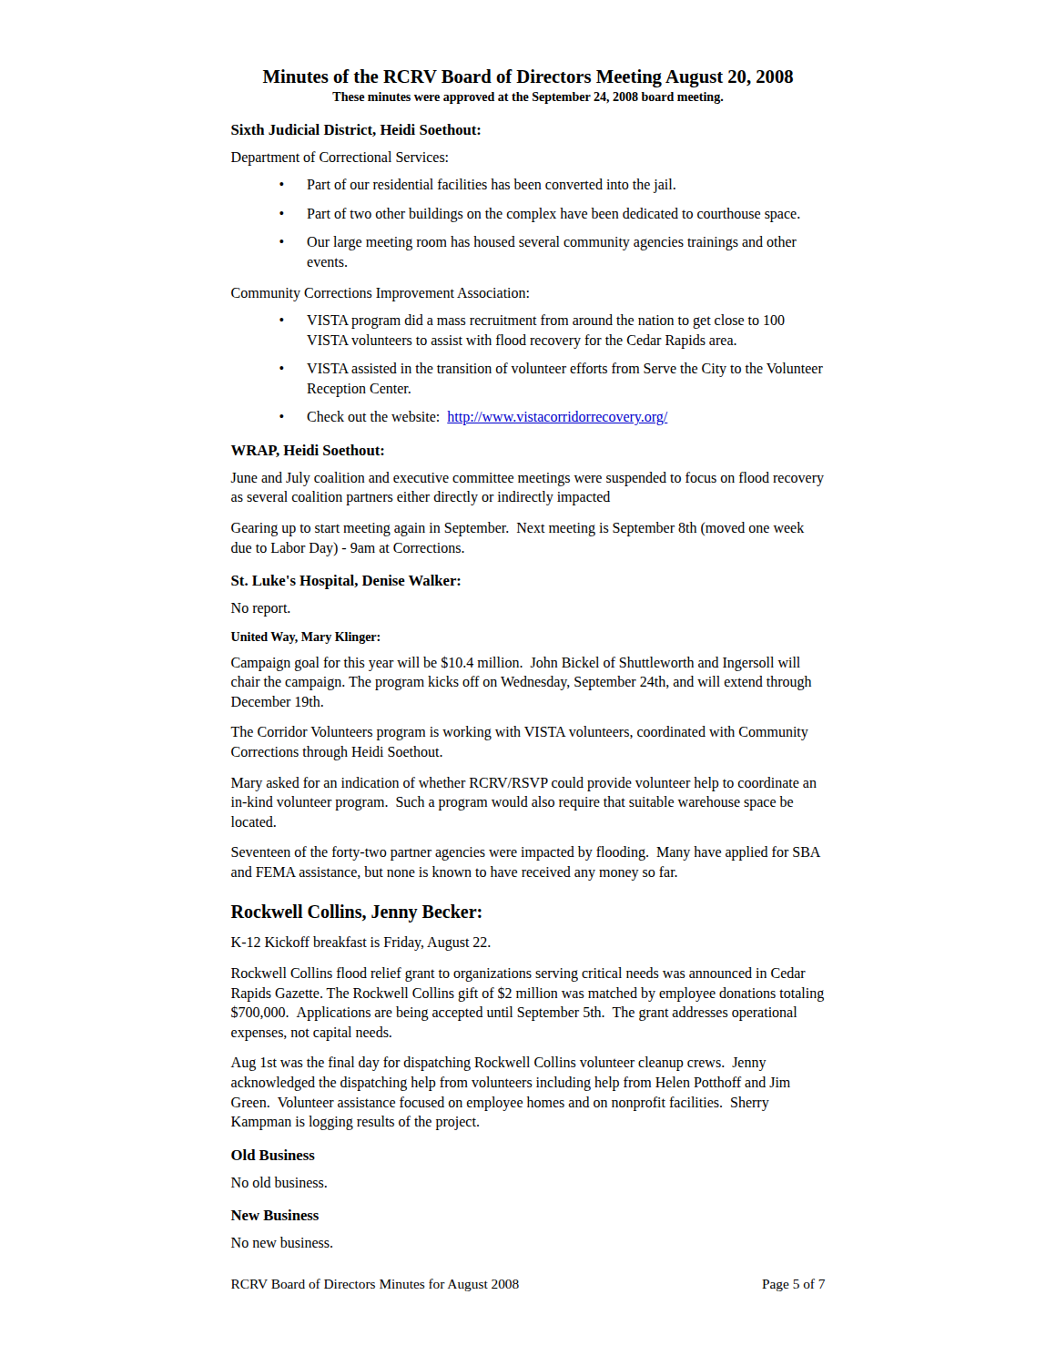Minutes of the RCRV Board of Directors Meeting August 20, 2008
These minutes were approved at the September 24, 2008 board meeting.
Sixth Judicial District, Heidi Soethout:
Department of Correctional Services:
Part of our residential facilities has been converted into the jail.
Part of two other buildings on the complex have been dedicated to courthouse space.
Our large meeting room has housed several community agencies trainings and other events.
Community Corrections Improvement Association:
VISTA program did a mass recruitment from around the nation to get close to 100 VISTA volunteers to assist with flood recovery for the Cedar Rapids area.
VISTA assisted in the transition of volunteer efforts from Serve the City to the Volunteer Reception Center.
Check out the website: http://www.vistacorridorrecovery.org/
WRAP, Heidi Soethout:
June and July coalition and executive committee meetings were suspended to focus on flood recovery as several coalition partners either directly or indirectly impacted
Gearing up to start meeting again in September. Next meeting is September 8th (moved one week due to Labor Day) - 9am at Corrections.
St. Luke's Hospital, Denise Walker:
No report.
United Way, Mary Klinger:
Campaign goal for this year will be $10.4 million. John Bickel of Shuttleworth and Ingersoll will chair the campaign. The program kicks off on Wednesday, September 24th, and will extend through December 19th.
The Corridor Volunteers program is working with VISTA volunteers, coordinated with Community Corrections through Heidi Soethout.
Mary asked for an indication of whether RCRV/RSVP could provide volunteer help to coordinate an in-kind volunteer program. Such a program would also require that suitable warehouse space be located.
Seventeen of the forty-two partner agencies were impacted by flooding. Many have applied for SBA and FEMA assistance, but none is known to have received any money so far.
Rockwell Collins, Jenny Becker:
K-12 Kickoff breakfast is Friday, August 22.
Rockwell Collins flood relief grant to organizations serving critical needs was announced in Cedar Rapids Gazette. The Rockwell Collins gift of $2 million was matched by employee donations totaling $700,000. Applications are being accepted until September 5th. The grant addresses operational expenses, not capital needs.
Aug 1st was the final day for dispatching Rockwell Collins volunteer cleanup crews. Jenny acknowledged the dispatching help from volunteers including help from Helen Potthoff and Jim Green. Volunteer assistance focused on employee homes and on nonprofit facilities. Sherry Kampman is logging results of the project.
Old Business
No old business.
New Business
No new business.
RCRV Board of Directors Minutes for August 2008 Page 5 of 7